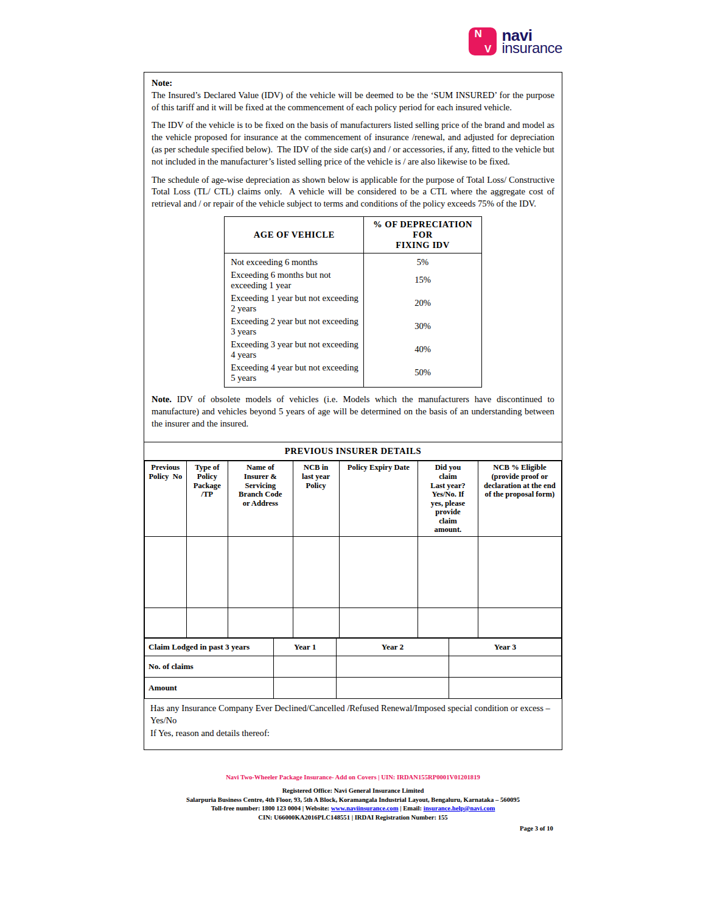naviinsurance
Note:
The Insured’s Declared Value (IDV) of the vehicle will be deemed to be the ‘SUM INSURED’ for the purpose of this tariff and it will be fixed at the commencement of each policy period for each insured vehicle.
The IDV of the vehicle is to be fixed on the basis of manufacturers listed selling price of the brand and model as the vehicle proposed for insurance at the commencement of insurance /renewal, and adjusted for depreciation (as per schedule specified below). The IDV of the side car(s) and / or accessories, if any, fitted to the vehicle but not included in the manufacturer’s listed selling price of the vehicle is / are also likewise to be fixed.
The schedule of age-wise depreciation as shown below is applicable for the purpose of Total Loss/ Constructive Total Loss (TL/ CTL) claims only. A vehicle will be considered to be a CTL where the aggregate cost of retrieval and / or repair of the vehicle subject to terms and conditions of the policy exceeds 75% of the IDV.
| AGE OF VEHICLE | % OF DEPRECIATION FOR FIXING IDV |
| --- | --- |
| Not exceeding 6 months | 5% |
| Exceeding 6 months but not exceeding 1 year | 15% |
| Exceeding 1 year but not exceeding 2 years | 20% |
| Exceeding 2 year but not exceeding 3 years | 30% |
| Exceeding 3 year but not exceeding 4 years | 40% |
| Exceeding 4 year but not exceeding 5 years | 50% |
Note. IDV of obsolete models of vehicles (i.e. Models which the manufacturers have discontinued to manufacture) and vehicles beyond 5 years of age will be determined on the basis of an understanding between the insurer and the insured.
PREVIOUS INSURER DETAILS
| Previous Policy No | Type of Policy Package /TP | Name of Insurer & Servicing Branch Code or Address | NCB in last year Policy | Policy Expiry Date | Did you claim Last year? Yes/No. If yes, please provide claim amount. | NCB % Eligible (provide proof or declaration at the end of the proposal form) |
| --- | --- | --- | --- | --- | --- | --- |
| Claim Lodged in past 3 years | Year 1 | Year 2 | Year 3 |
| No. of claims | | | |
| Amount | | | |
Has any Insurance Company Ever Declined/Cancelled /Refused Renewal/Imposed special condition or excess – Yes/No
If Yes, reason and details thereof:
Navi Two-Wheeler Package Insurance- Add on Covers | UIN: IRDAN155RP0001V01201819
Registered Office: Navi General Insurance Limited
Salarpuria Business Centre, 4th Floor, 93, 5th A Block, Koramangala Industrial Layout, Bengaluru, Karnataka – 560095
Toll-free number: 1800 123 0004 | Website: www.naviinsurance.com | Email: insurance.help@navi.com
CIN: U66000KA2016PLC148551 | IRDAI Registration Number: 155
Page 3 of 10